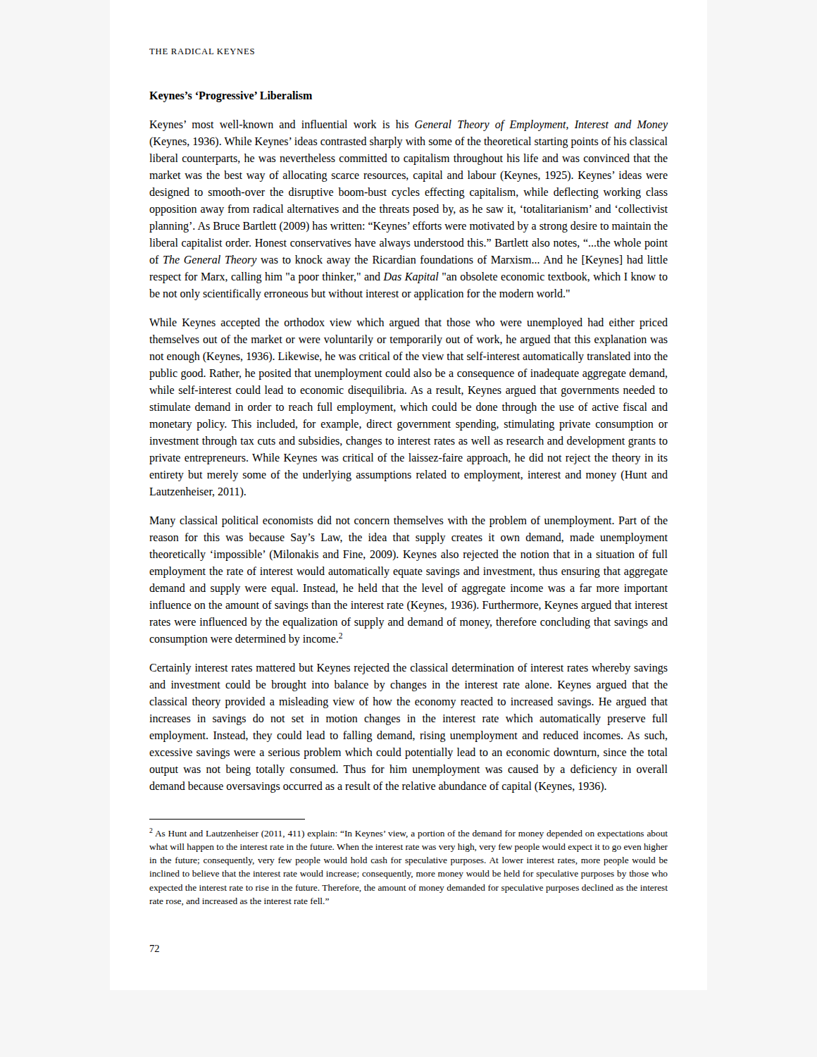The Radical Keynes
Keynes’s ‘Progressive’ Liberalism
Keynes’ most well-known and influential work is his General Theory of Employment, Interest and Money (Keynes, 1936). While Keynes’ ideas contrasted sharply with some of the theoretical starting points of his classical liberal counterparts, he was nevertheless committed to capitalism throughout his life and was convinced that the market was the best way of allocating scarce resources, capital and labour (Keynes, 1925). Keynes’ ideas were designed to smooth-over the disruptive boom-bust cycles effecting capitalism, while deflecting working class opposition away from radical alternatives and the threats posed by, as he saw it, ‘totalitarianism’ and ‘collectivist planning’. As Bruce Bartlett (2009) has written: “Keynes’ efforts were motivated by a strong desire to maintain the liberal capitalist order. Honest conservatives have always understood this.” Bartlett also notes, “...the whole point of The General Theory was to knock away the Ricardian foundations of Marxism... And he [Keynes] had little respect for Marx, calling him "a poor thinker," and Das Kapital "an obsolete economic textbook, which I know to be not only scientifically erroneous but without interest or application for the modern world."
While Keynes accepted the orthodox view which argued that those who were unemployed had either priced themselves out of the market or were voluntarily or temporarily out of work, he argued that this explanation was not enough (Keynes, 1936). Likewise, he was critical of the view that self-interest automatically translated into the public good. Rather, he posited that unemployment could also be a consequence of inadequate aggregate demand, while self-interest could lead to economic disequilibria. As a result, Keynes argued that governments needed to stimulate demand in order to reach full employment, which could be done through the use of active fiscal and monetary policy. This included, for example, direct government spending, stimulating private consumption or investment through tax cuts and subsidies, changes to interest rates as well as research and development grants to private entrepreneurs. While Keynes was critical of the laissez-faire approach, he did not reject the theory in its entirety but merely some of the underlying assumptions related to employment, interest and money (Hunt and Lautzenheiser, 2011).
Many classical political economists did not concern themselves with the problem of unemployment. Part of the reason for this was because Say’s Law, the idea that supply creates it own demand, made unemployment theoretically ‘impossible’ (Milonakis and Fine, 2009). Keynes also rejected the notion that in a situation of full employment the rate of interest would automatically equate savings and investment, thus ensuring that aggregate demand and supply were equal. Instead, he held that the level of aggregate income was a far more important influence on the amount of savings than the interest rate (Keynes, 1936). Furthermore, Keynes argued that interest rates were influenced by the equalization of supply and demand of money, therefore concluding that savings and consumption were determined by income.2
Certainly interest rates mattered but Keynes rejected the classical determination of interest rates whereby savings and investment could be brought into balance by changes in the interest rate alone. Keynes argued that the classical theory provided a misleading view of how the economy reacted to increased savings. He argued that increases in savings do not set in motion changes in the interest rate which automatically preserve full employment. Instead, they could lead to falling demand, rising unemployment and reduced incomes. As such, excessive savings were a serious problem which could potentially lead to an economic downturn, since the total output was not being totally consumed. Thus for him unemployment was caused by a deficiency in overall demand because oversavings occurred as a result of the relative abundance of capital (Keynes, 1936).
2 As Hunt and Lautzenheiser (2011, 411) explain: “In Keynes’ view, a portion of the demand for money depended on expectations about what will happen to the interest rate in the future. When the interest rate was very high, very few people would expect it to go even higher in the future; consequently, very few people would hold cash for speculative purposes. At lower interest rates, more people would be inclined to believe that the interest rate would increase; consequently, more money would be held for speculative purposes by those who expected the interest rate to rise in the future. Therefore, the amount of money demanded for speculative purposes declined as the interest rate rose, and increased as the interest rate fell.”
72